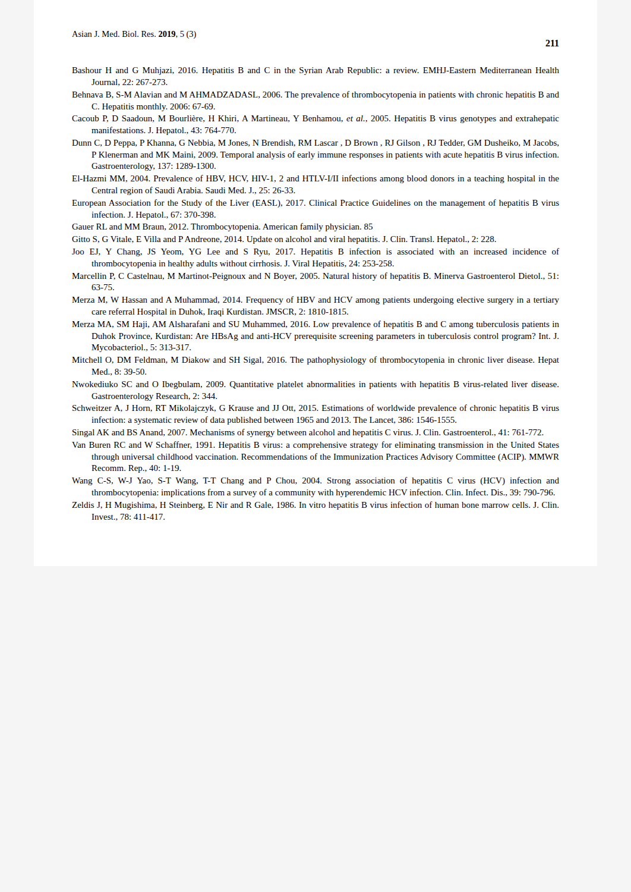Asian J. Med. Biol. Res. 2019, 5 (3)
211
Bashour H and G Muhjazi, 2016. Hepatitis B and C in the Syrian Arab Republic: a review. EMHJ-Eastern Mediterranean Health Journal, 22: 267-273.
Behnava B, S-M Alavian and M AHMADZADASL, 2006. The prevalence of thrombocytopenia in patients with chronic hepatitis B and C. Hepatitis monthly. 2006: 67-69.
Cacoub P, D Saadoun, M Bourlière, H Khiri, A Martineau, Y Benhamou, et al., 2005. Hepatitis B virus genotypes and extrahepatic manifestations. J. Hepatol., 43: 764-770.
Dunn C, D Peppa, P Khanna, G Nebbia, M Jones, N Brendish, RM Lascar , D Brown , RJ Gilson , RJ Tedder, GM Dusheiko, M Jacobs, P Klenerman and MK Maini, 2009. Temporal analysis of early immune responses in patients with acute hepatitis B virus infection. Gastroenterology, 137: 1289-1300.
El-Hazmi MM, 2004. Prevalence of HBV, HCV, HIV-1, 2 and HTLV-I/II infections among blood donors in a teaching hospital in the Central region of Saudi Arabia. Saudi Med. J., 25: 26-33.
European Association for the Study of the Liver (EASL), 2017. Clinical Practice Guidelines on the management of hepatitis B virus infection. J. Hepatol., 67: 370-398.
Gauer RL and MM Braun, 2012. Thrombocytopenia. American family physician. 85
Gitto S, G Vitale, E Villa and P Andreone, 2014. Update on alcohol and viral hepatitis. J. Clin. Transl. Hepatol., 2: 228.
Joo EJ, Y Chang, JS Yeom, YG Lee and S Ryu, 2017. Hepatitis B infection is associated with an increased incidence of thrombocytopenia in healthy adults without cirrhosis. J. Viral Hepatitis, 24: 253-258.
Marcellin P, C Castelnau, M Martinot-Peignoux and N Boyer, 2005. Natural history of hepatitis B. Minerva Gastroenterol Dietol., 51: 63-75.
Merza M, W Hassan and A Muhammad, 2014. Frequency of HBV and HCV among patients undergoing elective surgery in a tertiary care referral Hospital in Duhok, Iraqi Kurdistan. JMSCR, 2: 1810-1815.
Merza MA, SM Haji, AM Alsharafani and SU Muhammed, 2016. Low prevalence of hepatitis B and C among tuberculosis patients in Duhok Province, Kurdistan: Are HBsAg and anti-HCV prerequisite screening parameters in tuberculosis control program? Int. J. Mycobacteriol., 5: 313-317.
Mitchell O, DM Feldman, M Diakow and SH Sigal, 2016. The pathophysiology of thrombocytopenia in chronic liver disease. Hepat Med., 8: 39-50.
Nwokediuko SC and O Ibegbulam, 2009. Quantitative platelet abnormalities in patients with hepatitis B virus-related liver disease. Gastroenterology Research, 2: 344.
Schweitzer A, J Horn, RT Mikolajczyk, G Krause and JJ Ott, 2015. Estimations of worldwide prevalence of chronic hepatitis B virus infection: a systematic review of data published between 1965 and 2013. The Lancet, 386: 1546-1555.
Singal AK and BS Anand, 2007. Mechanisms of synergy between alcohol and hepatitis C virus. J. Clin. Gastroenterol., 41: 761-772.
Van Buren RC and W Schaffner, 1991. Hepatitis B virus: a comprehensive strategy for eliminating transmission in the United States through universal childhood vaccination. Recommendations of the Immunization Practices Advisory Committee (ACIP). MMWR Recomm. Rep., 40: 1-19.
Wang C-S, W-J Yao, S-T Wang, T-T Chang and P Chou, 2004. Strong association of hepatitis C virus (HCV) infection and thrombocytopenia: implications from a survey of a community with hyperendemic HCV infection. Clin. Infect. Dis., 39: 790-796.
Zeldis J, H Mugishima, H Steinberg, E Nir and R Gale, 1986. In vitro hepatitis B virus infection of human bone marrow cells. J. Clin. Invest., 78: 411-417.